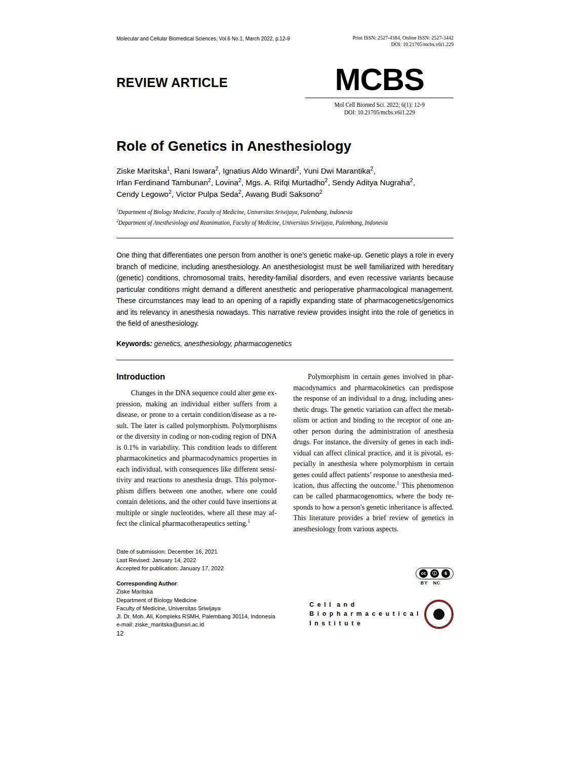Molecular and Cellular Biomedical Sciences, Vol.6 No.1, March 2022, p.12-9
Print ISSN: 2527-4384, Online ISSN: 2527-3442
DOI: 10.21705/mcbs.v6i1.229
REVIEW ARTICLE
MCBS
Mol Cell Biomed Sci. 2022; 6(1): 12-9
DOI: 10.21705/mcbs.v6i1.229
Role of Genetics in Anesthesiology
Ziske Maritska1, Rani Iswara2, Ignatius Aldo Winardi2, Yuni Dwi Marantika2,
Irfan Ferdinand Tambunan2, Lovina2, Mgs. A. Rifqi Murtadho2, Sendy Aditya Nugraha2,
Cendy Legowo2, Victor Pulpa Seda2, Awang Budi Saksono2
1Department of Biology Medicine, Faculty of Medicine, Universitas Sriwijaya, Palembang, Indonesia
2Department of Anesthesiology and Reanimation, Faculty of Medicine, Universitas Sriwijaya, Palembang, Indonesia
One thing that differentiates one person from another is one’s genetic make-up. Genetic plays a role in every branch of medicine, including anesthesiology. An anesthesiologist must be well familiarized with hereditary (genetic) conditions, chromosomal traits, heredity-familial disorders, and even recessive variants because particular conditions might demand a different anesthetic and perioperative pharmacological management. These circumstances may lead to an opening of a rapidly expanding state of pharmacogenetics/genomics and its relevancy in anesthesia nowadays. This narrative review provides insight into the role of genetics in the field of anesthesiology.
Keywords: genetics, anesthesiology, pharmacogenetics
Introduction
Changes in the DNA sequence could alter gene expression, making an individual either suffers from a disease, or prone to a certain condition/disease as a result. The later is called polymorphism. Polymorphisms or the diversity in coding or non-coding region of DNA is 0.1% in variability. This condition leads to different pharmacokinetics and pharmacodynamics properties in each individual, with consequences like different sensitivity and reactions to anesthesia drugs. This polymorphism differs between one another, where one could contain deletions, and the other could have insertions at multiple or single nucleotides, where all these may affect the clinical pharmacotherapeutics setting.1
Polymorphism in certain genes involved in pharmacodynamics and pharmacokinetics can predispose the response of an individual to a drug, including anesthetic drugs. The genetic variation can affect the metabolism or action and binding to the receptor of one another person during the administration of anesthesia drugs. For instance, the diversity of genes in each individual can affect clinical practice, and it is pivotal, especially in anesthesia where polymorphism in certain genes could affect patients’ response to anesthesia medication, thus affecting the outcome.1 This phenomenon can be called pharmacogenomics, where the body responds to how a person's genetic inheritance is affected. This literature provides a brief review of genetics in anesthesiology from various aspects.
Date of submission: December 16, 2021
Last Revised: January 14, 2022
Accepted for publication: January 17, 2022
Corresponding Author:
Ziske Maritska
Department of Biology Medicine
Faculty of Medicine, Universitas Sriwijaya
Jl. Dr. Moh. Ali, Kompleks RSMH, Palembang 30114, Indonesia
e-mail: ziske_maritska@unsri.ac.id
cc
ⓘ
$
BY NC
C e l l a n d
B i o p h a r m a c e u t i c a l
I n s t i t u t e
12